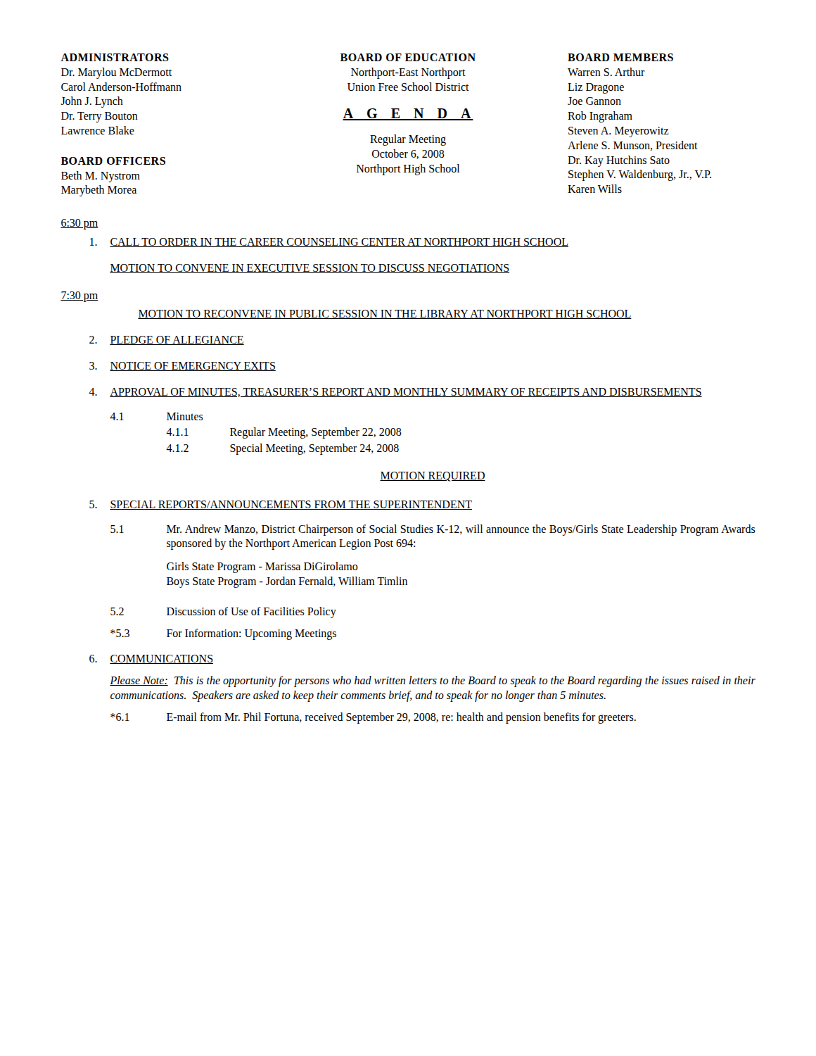ADMINISTRATORS
Dr. Marylou McDermott
Carol Anderson-Hoffmann
John J. Lynch
Dr. Terry Bouton
Lawrence Blake
BOARD OFFICERS
Beth M. Nystrom
Marybeth Morea
BOARD OF EDUCATION
Northport-East Northport
Union Free School District
A G E N D A
Regular Meeting
October 6, 2008
Northport High School
BOARD MEMBERS
Warren S. Arthur
Liz Dragone
Joe Gannon
Rob Ingraham
Steven A. Meyerowitz
Arlene S. Munson, President
Dr. Kay Hutchins Sato
Stephen V. Waldenburg, Jr., V.P.
Karen Wills
6:30 pm
1.
CALL TO ORDER IN THE CAREER COUNSELING CENTER AT NORTHPORT HIGH SCHOOL
MOTION TO CONVENE IN EXECUTIVE SESSION TO DISCUSS NEGOTIATIONS
7:30 pm
MOTION TO RECONVENE IN PUBLIC SESSION IN THE LIBRARY AT NORTHPORT HIGH SCHOOL
2.
PLEDGE OF ALLEGIANCE
3.
NOTICE OF EMERGENCY EXITS
4.
APPROVAL OF MINUTES, TREASURER’S REPORT AND MONTHLY SUMMARY OF RECEIPTS AND DISBURSEMENTS
4.1
Minutes
4.1.1
Regular Meeting, September 22, 2008
4.1.2
Special Meeting, September 24, 2008
MOTION REQUIRED
5.
SPECIAL REPORTS/ANNOUNCEMENTS FROM THE SUPERINTENDENT
5.1
Mr. Andrew Manzo, District Chairperson of Social Studies K-12, will announce the Boys/Girls State Leadership Program Awards sponsored by the Northport American Legion Post 694:
Girls State Program - Marissa DiGirolamo
Boys State Program - Jordan Fernald, William Timlin
5.2
Discussion of Use of Facilities Policy
*5.3
For Information: Upcoming Meetings
6.
COMMUNICATIONS
Please Note: This is the opportunity for persons who had written letters to the Board to speak to the Board regarding the issues raised in their communications. Speakers are asked to keep their comments brief, and to speak for no longer than 5 minutes.
*6.1
E-mail from Mr. Phil Fortuna, received September 29, 2008, re: health and pension benefits for greeters.